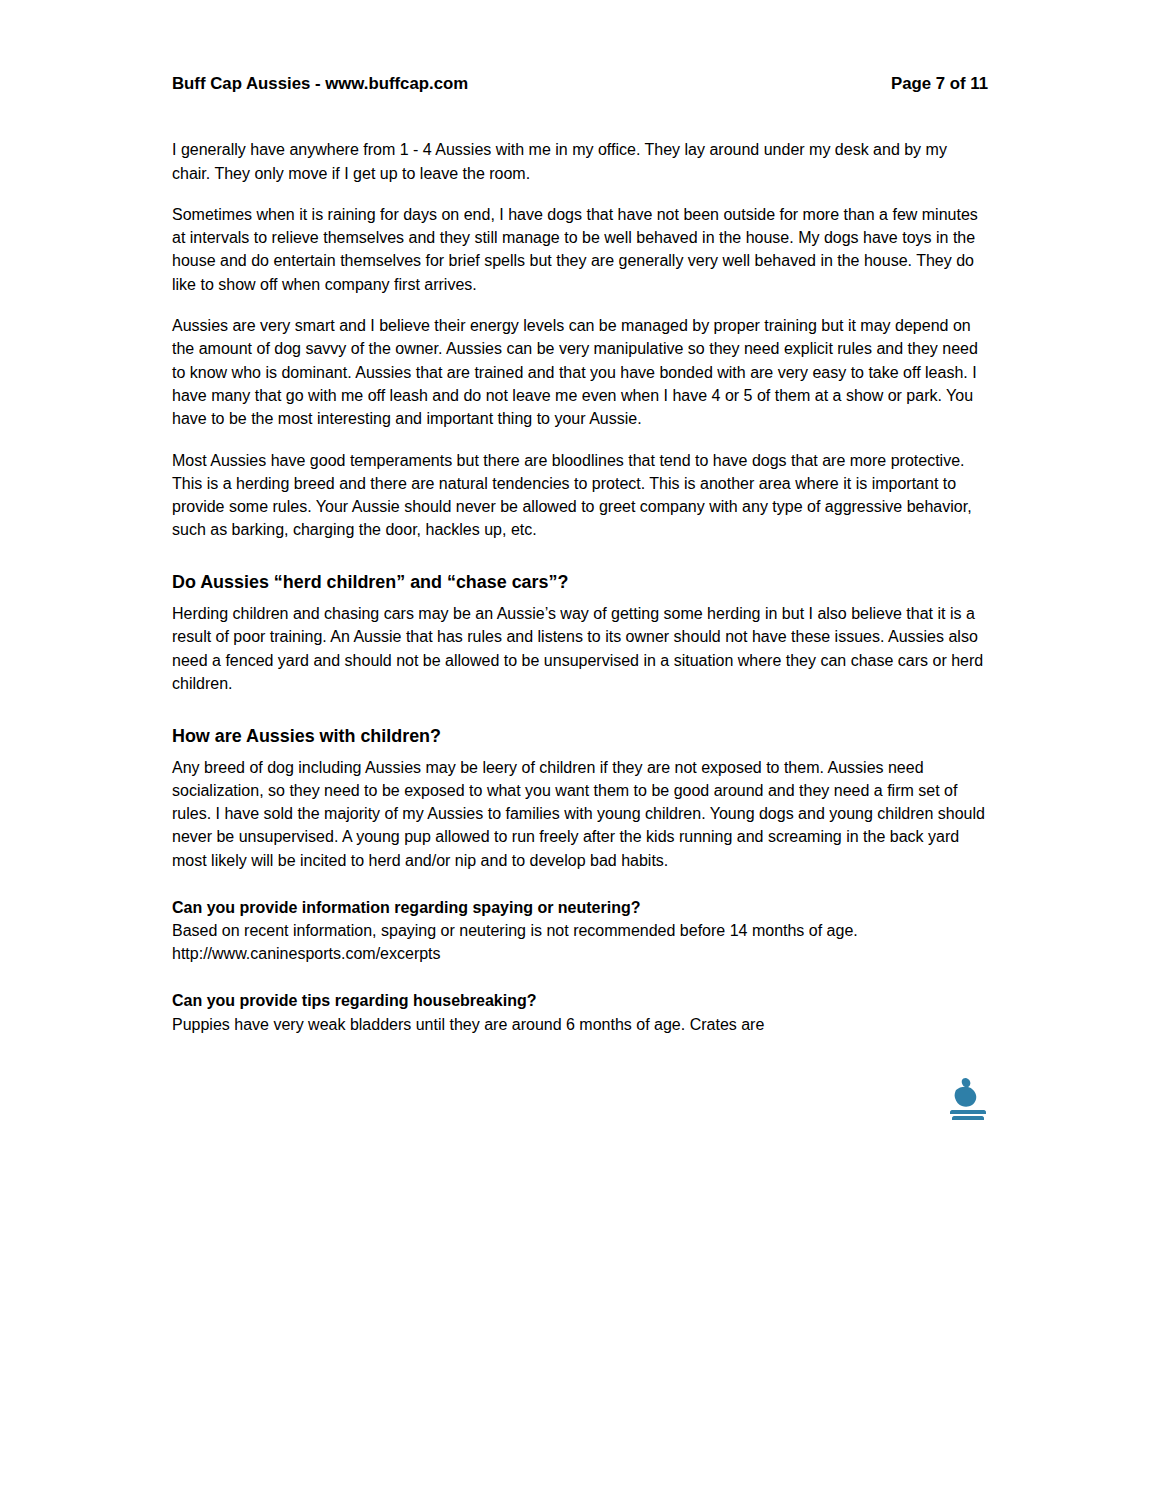Buff Cap Aussies - www.buffcap.com Page 7 of 11
I generally have anywhere from 1 - 4 Aussies with me in my office. They lay around under my desk and by my chair. They only move if I get up to leave the room.
Sometimes when it is raining for days on end, I have dogs that have not been outside for more than a few minutes at intervals to relieve themselves and they still manage to be well behaved in the house. My dogs have toys in the house and do entertain themselves for brief spells but they are generally very well behaved in the house. They do like to show off when company first arrives.
Aussies are very smart and I believe their energy levels can be managed by proper training but it may depend on the amount of dog savvy of the owner. Aussies can be very manipulative so they need explicit rules and they need to know who is dominant. Aussies that are trained and that you have bonded with are very easy to take off leash. I have many that go with me off leash and do not leave me even when I have 4 or 5 of them at a show or park. You have to be the most interesting and important thing to your Aussie.
Most Aussies have good temperaments but there are bloodlines that tend to have dogs that are more protective. This is a herding breed and there are natural tendencies to protect. This is another area where it is important to provide some rules. Your Aussie should never be allowed to greet company with any type of aggressive behavior, such as barking, charging the door, hackles up, etc.
Do Aussies “herd children” and “chase cars”?
Herding children and chasing cars may be an Aussie’s way of getting some herding in but I also believe that it is a result of poor training. An Aussie that has rules and listens to its owner should not have these issues. Aussies also need a fenced yard and should not be allowed to be unsupervised in a situation where they can chase cars or herd children.
How are Aussies with children?
Any breed of dog including Aussies may be leery of children if they are not exposed to them. Aussies need socialization, so they need to be exposed to what you want them to be good around and they need a firm set of rules. I have sold the majority of my Aussies to families with young children. Young dogs and young children should never be unsupervised. A young pup allowed to run freely after the kids running and screaming in the back yard most likely will be incited to herd and/or nip and to develop bad habits.
Can you provide information regarding spaying or neutering?
Based on recent information, spaying or neutering is not recommended before 14 months of age. http://www.caninesports.com/excerpts
Can you provide tips regarding housebreaking?
Puppies have very weak bladders until they are around 6 months of age. Crates are